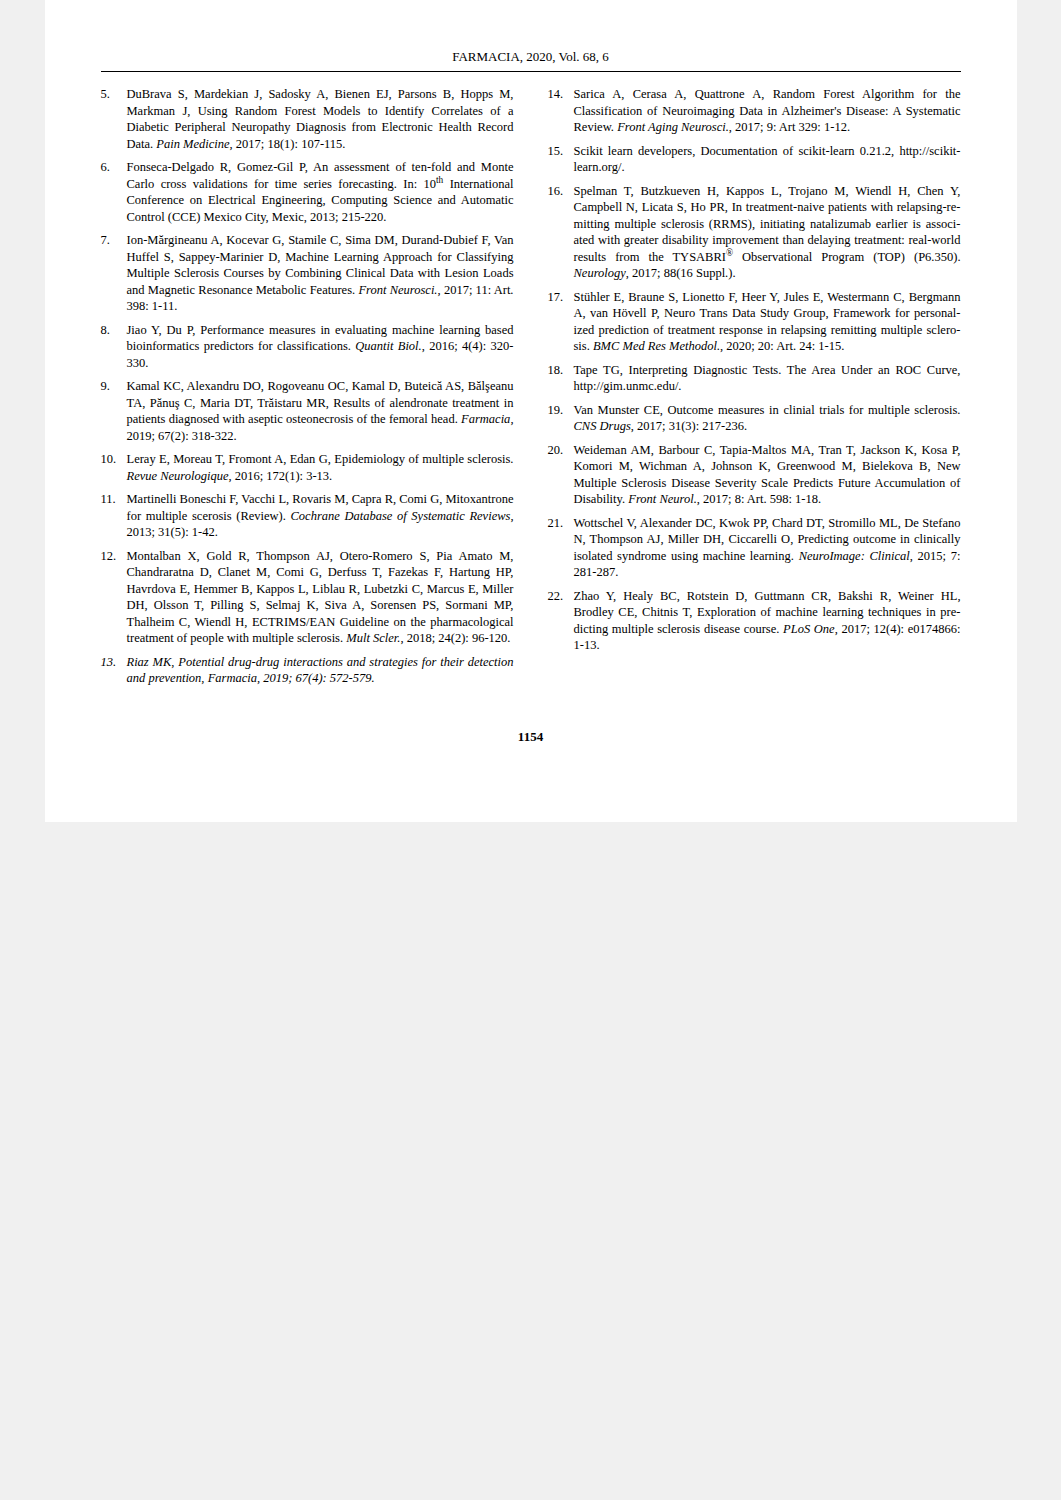FARMACIA, 2020, Vol. 68, 6
5. DuBrava S, Mardekian J, Sadosky A, Bienen EJ, Parsons B, Hopps M, Markman J, Using Random Forest Models to Identify Correlates of a Diabetic Peripheral Neuropathy Diagnosis from Electronic Health Record Data. Pain Medicine, 2017; 18(1): 107-115.
6. Fonseca-Delgado R, Gomez-Gil P, An assessment of ten-fold and Monte Carlo cross validations for time series forecasting. In: 10th International Conference on Electrical Engineering, Computing Science and Automatic Control (CCE) Mexico City, Mexic, 2013; 215-220.
7. Ion-Mărgineanu A, Kocevar G, Stamile C, Sima DM, Durand-Dubief F, Van Huffel S, Sappey-Marinier D, Machine Learning Approach for Classifying Multiple Sclerosis Courses by Combining Clinical Data with Lesion Loads and Magnetic Resonance Metabolic Features. Front Neurosci., 2017; 11: Art. 398: 1-11.
8. Jiao Y, Du P, Performance measures in evaluating machine learning based bioinformatics predictors for classifications. Quantit Biol., 2016; 4(4): 320-330.
9. Kamal KC, Alexandru DO, Rogoveanu OC, Kamal D, Buteică AS, Bălşeanu TA, Pănuş C, Maria DT, Trăistaru MR, Results of alendronate treatment in patients diagnosed with aseptic osteonecrosis of the femoral head. Farmacia, 2019; 67(2): 318-322.
10. Leray E, Moreau T, Fromont A, Edan G, Epidemiology of multiple sclerosis. Revue Neurologique, 2016; 172(1): 3-13.
11. Martinelli Boneschi F, Vacchi L, Rovaris M, Capra R, Comi G, Mitoxantrone for multiple scerosis (Review). Cochrane Database of Systematic Reviews, 2013; 31(5): 1-42.
12. Montalban X, Gold R, Thompson AJ, Otero-Romero S, Pia Amato M, Chandraratna D, Clanet M, Comi G, Derfuss T, Fazekas F, Hartung HP, Havrdova E, Hemmer B, Kappos L, Liblau R, Lubetzki C, Marcus E, Miller DH, Olsson T, Pilling S, Selmaj K, Siva A, Sorensen PS, Sormani MP, Thalheim C, Wiendl H, ECTRIMS/EAN Guideline on the pharmacological treatment of people with multiple sclerosis. Mult Scler., 2018; 24(2): 96-120.
13. Riaz MK, Potential drug-drug interactions and strategies for their detection and prevention, Farmacia, 2019; 67(4): 572-579.
14. Sarica A, Cerasa A, Quattrone A, Random Forest Algorithm for the Classification of Neuroimaging Data in Alzheimer's Disease: A Systematic Review. Front Aging Neurosci., 2017; 9: Art 329: 1-12.
15. Scikit learn developers, Documentation of scikit-learn 0.21.2, http://scikit-learn.org/.
16. Spelman T, Butzkueven H, Kappos L, Trojano M, Wiendl H, Chen Y, Campbell N, Licata S, Ho PR, In treatment-naive patients with relapsing-remitting multiple sclerosis (RRMS), initiating natalizumab earlier is associated with greater disability improvement than delaying treatment: real-world results from the TYSABRI® Observational Program (TOP) (P6.350). Neurology, 2017; 88(16 Suppl.).
17. Stühler E, Braune S, Lionetto F, Heer Y, Jules E, Westermann C, Bergmann A, van Hövell P, Neuro Trans Data Study Group, Framework for personalized prediction of treatment response in relapsing remitting multiple sclerosis. BMC Med Res Methodol., 2020; 20: Art. 24: 1-15.
18. Tape TG, Interpreting Diagnostic Tests. The Area Under an ROC Curve, http://gim.unmc.edu/.
19. Van Munster CE, Outcome measures in clinial trials for multiple sclerosis. CNS Drugs, 2017; 31(3): 217-236.
20. Weideman AM, Barbour C, Tapia-Maltos MA, Tran T, Jackson K, Kosa P, Komori M, Wichman A, Johnson K, Greenwood M, Bielekova B, New Multiple Sclerosis Disease Severity Scale Predicts Future Accumulation of Disability. Front Neurol., 2017; 8: Art. 598: 1-18.
21. Wottschel V, Alexander DC, Kwok PP, Chard DT, Stromillo ML, De Stefano N, Thompson AJ, Miller DH, Ciccarelli O, Predicting outcome in clinically isolated syndrome using machine learning. NeuroImage: Clinical, 2015; 7: 281-287.
22. Zhao Y, Healy BC, Rotstein D, Guttmann CR, Bakshi R, Weiner HL, Brodley CE, Chitnis T, Exploration of machine learning techniques in predicting multiple sclerosis disease course. PLoS One, 2017; 12(4): e0174866: 1-13.
1154